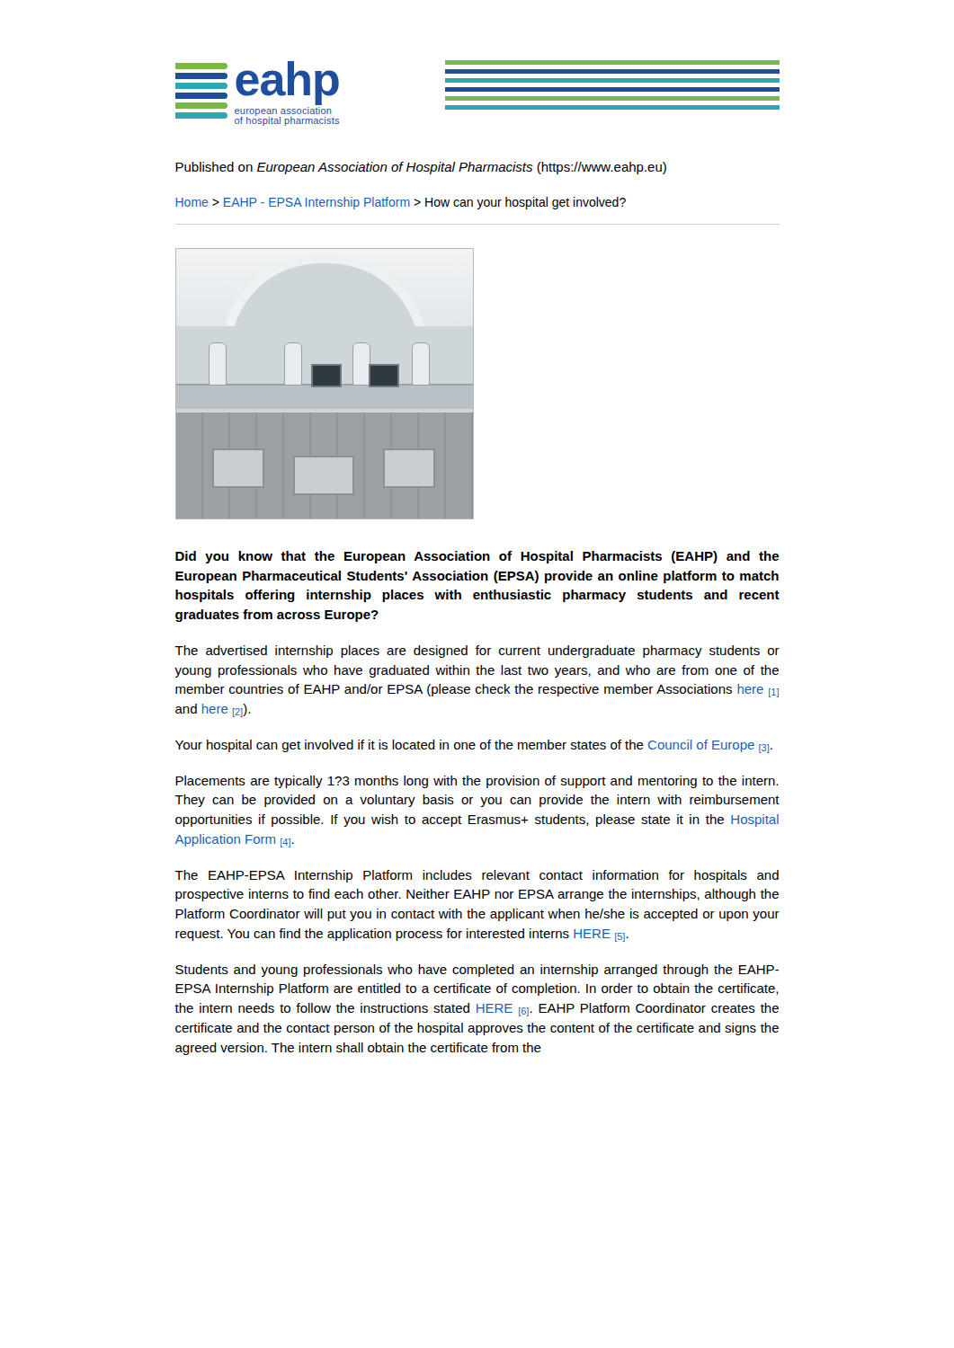eahp
european association
of hospital pharmacists
Published on European Association of Hospital Pharmacists (https://www.eahp.eu)
Home > EAHP - EPSA Internship Platform > How can your hospital get involved?
Did you know that the European Association of Hospital Pharmacists (EAHP) and the European Pharmaceutical Students' Association (EPSA) provide an online platform to match hospitals offering internship places with enthusiastic pharmacy students and recent graduates from across Europe?
The advertised internship places are designed for current undergraduate pharmacy students or young professionals who have graduated within the last two years, and who are from one of the member countries of EAHP and/or EPSA (please check the respective member Associations here [1] and here [2]).
Your hospital can get involved if it is located in one of the member states of the Council of Europe [3].
Placements are typically 1?3 months long with the provision of support and mentoring to the intern. They can be provided on a voluntary basis or you can provide the intern with reimbursement opportunities if possible. If you wish to accept Erasmus+ students, please state it in the Hospital Application Form [4].
The EAHP-EPSA Internship Platform includes relevant contact information for hospitals and prospective interns to find each other. Neither EAHP nor EPSA arrange the internships, although the Platform Coordinator will put you in contact with the applicant when he/she is accepted or upon your request. You can find the application process for interested interns HERE [5].
Students and young professionals who have completed an internship arranged through the EAHP-EPSA Internship Platform are entitled to a certificate of completion. In order to obtain the certificate, the intern needs to follow the instructions stated HERE [6]. EAHP Platform Coordinator creates the certificate and the contact person of the hospital approves the content of the certificate and signs the agreed version. The intern shall obtain the certificate from the